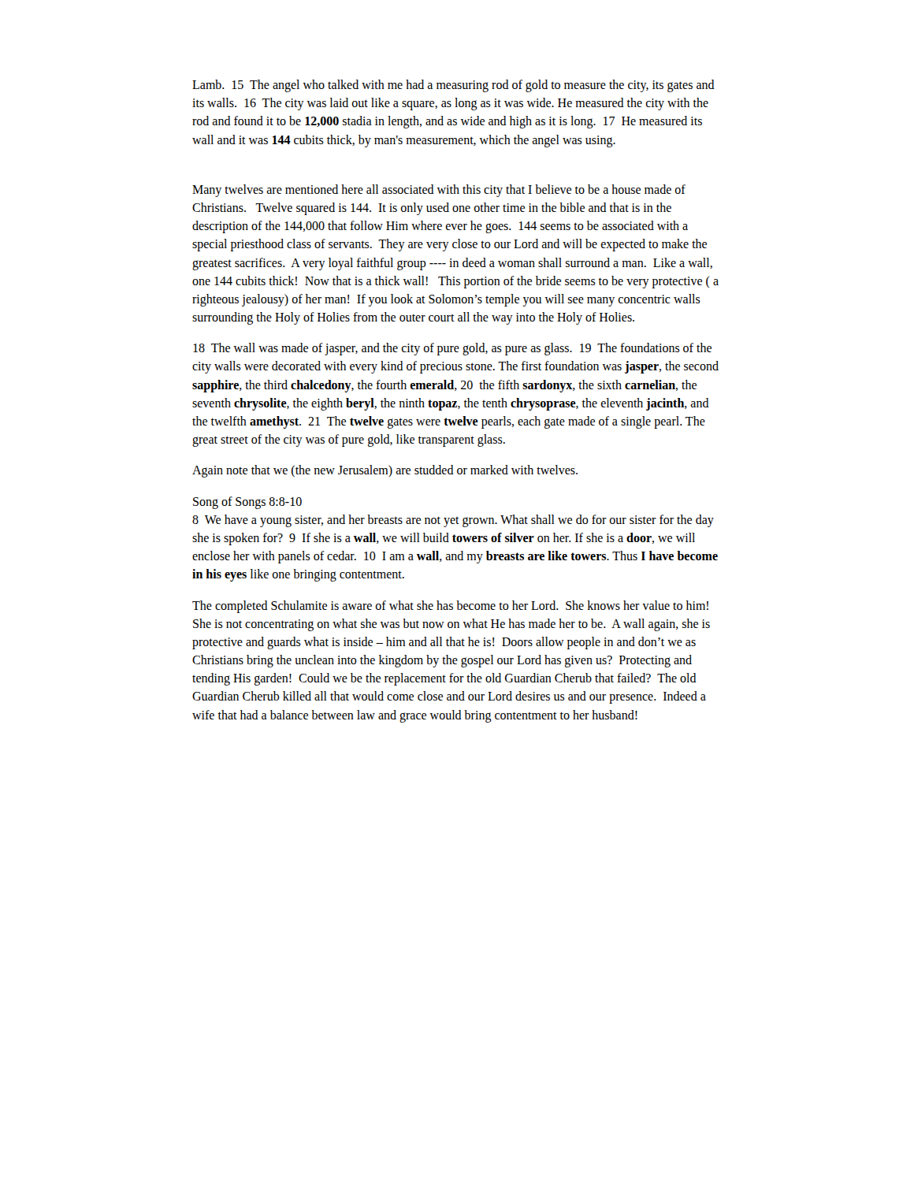Lamb. 15 The angel who talked with me had a measuring rod of gold to measure the city, its gates and its walls. 16 The city was laid out like a square, as long as it was wide. He measured the city with the rod and found it to be 12,000 stadia in length, and as wide and high as it is long. 17 He measured its wall and it was 144 cubits thick, by man's measurement, which the angel was using.
Many twelves are mentioned here all associated with this city that I believe to be a house made of Christians. Twelve squared is 144. It is only used one other time in the bible and that is in the description of the 144,000 that follow Him where ever he goes. 144 seems to be associated with a special priesthood class of servants. They are very close to our Lord and will be expected to make the greatest sacrifices. A very loyal faithful group ---- in deed a woman shall surround a man. Like a wall, one 144 cubits thick! Now that is a thick wall! This portion of the bride seems to be very protective ( a righteous jealousy) of her man! If you look at Solomon’s temple you will see many concentric walls surrounding the Holy of Holies from the outer court all the way into the Holy of Holies.
18 The wall was made of jasper, and the city of pure gold, as pure as glass. 19 The foundations of the city walls were decorated with every kind of precious stone. The first foundation was jasper, the second sapphire, the third chalcedony, the fourth emerald, 20 the fifth sardonyx, the sixth carnelian, the seventh chrysolite, the eighth beryl, the ninth topaz, the tenth chrysoprase, the eleventh jacinth, and the twelfth amethyst. 21 The twelve gates were twelve pearls, each gate made of a single pearl. The great street of the city was of pure gold, like transparent glass.
Again note that we (the new Jerusalem) are studded or marked with twelves.
Song of Songs 8:8-10
8 We have a young sister, and her breasts are not yet grown. What shall we do for our sister for the day she is spoken for? 9 If she is a wall, we will build towers of silver on her. If she is a door, we will enclose her with panels of cedar. 10 I am a wall, and my breasts are like towers. Thus I have become in his eyes like one bringing contentment.
The completed Schulamite is aware of what she has become to her Lord. She knows her value to him! She is not concentrating on what she was but now on what He has made her to be. A wall again, she is protective and guards what is inside – him and all that he is! Doors allow people in and don’t we as Christians bring the unclean into the kingdom by the gospel our Lord has given us? Protecting and tending His garden! Could we be the replacement for the old Guardian Cherub that failed? The old Guardian Cherub killed all that would come close and our Lord desires us and our presence. Indeed a wife that had a balance between law and grace would bring contentment to her husband!